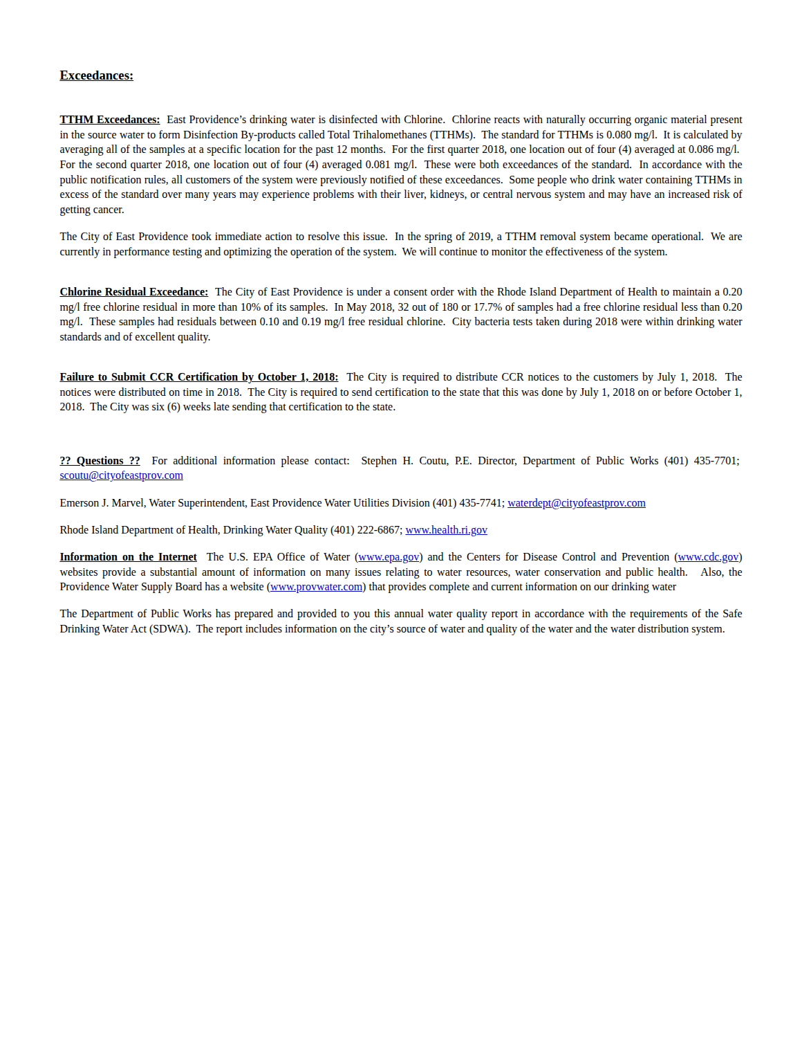Exceedances:
TTHM Exceedances: East Providence’s drinking water is disinfected with Chlorine. Chlorine reacts with naturally occurring organic material present in the source water to form Disinfection By-products called Total Trihalomethanes (TTHMs). The standard for TTHMs is 0.080 mg/l. It is calculated by averaging all of the samples at a specific location for the past 12 months. For the first quarter 2018, one location out of four (4) averaged at 0.086 mg/l. For the second quarter 2018, one location out of four (4) averaged 0.081 mg/l. These were both exceedances of the standard. In accordance with the public notification rules, all customers of the system were previously notified of these exceedances. Some people who drink water containing TTHMs in excess of the standard over many years may experience problems with their liver, kidneys, or central nervous system and may have an increased risk of getting cancer.
The City of East Providence took immediate action to resolve this issue. In the spring of 2019, a TTHM removal system became operational. We are currently in performance testing and optimizing the operation of the system. We will continue to monitor the effectiveness of the system.
Chlorine Residual Exceedance: The City of East Providence is under a consent order with the Rhode Island Department of Health to maintain a 0.20 mg/l free chlorine residual in more than 10% of its samples. In May 2018, 32 out of 180 or 17.7% of samples had a free chlorine residual less than 0.20 mg/l. These samples had residuals between 0.10 and 0.19 mg/l free residual chlorine. City bacteria tests taken during 2018 were within drinking water standards and of excellent quality.
Failure to Submit CCR Certification by October 1, 2018: The City is required to distribute CCR notices to the customers by July 1, 2018. The notices were distributed on time in 2018. The City is required to send certification to the state that this was done by July 1, 2018 on or before October 1, 2018. The City was six (6) weeks late sending that certification to the state.
?? Questions ?? For additional information please contact: Stephen H. Coutu, P.E. Director, Department of Public Works (401) 435-7701; scoutu@cityofeastprov.com
Emerson J. Marvel, Water Superintendent, East Providence Water Utilities Division (401) 435-7741; waterdept@cityofeastprov.com
Rhode Island Department of Health, Drinking Water Quality (401) 222-6867; www.health.ri.gov
Information on the Internet The U.S. EPA Office of Water (www.epa.gov) and the Centers for Disease Control and Prevention (www.cdc.gov) websites provide a substantial amount of information on many issues relating to water resources, water conservation and public health. Also, the Providence Water Supply Board has a website (www.provwater.com) that provides complete and current information on our drinking water
The Department of Public Works has prepared and provided to you this annual water quality report in accordance with the requirements of the Safe Drinking Water Act (SDWA). The report includes information on the city’s source of water and quality of the water and the water distribution system.